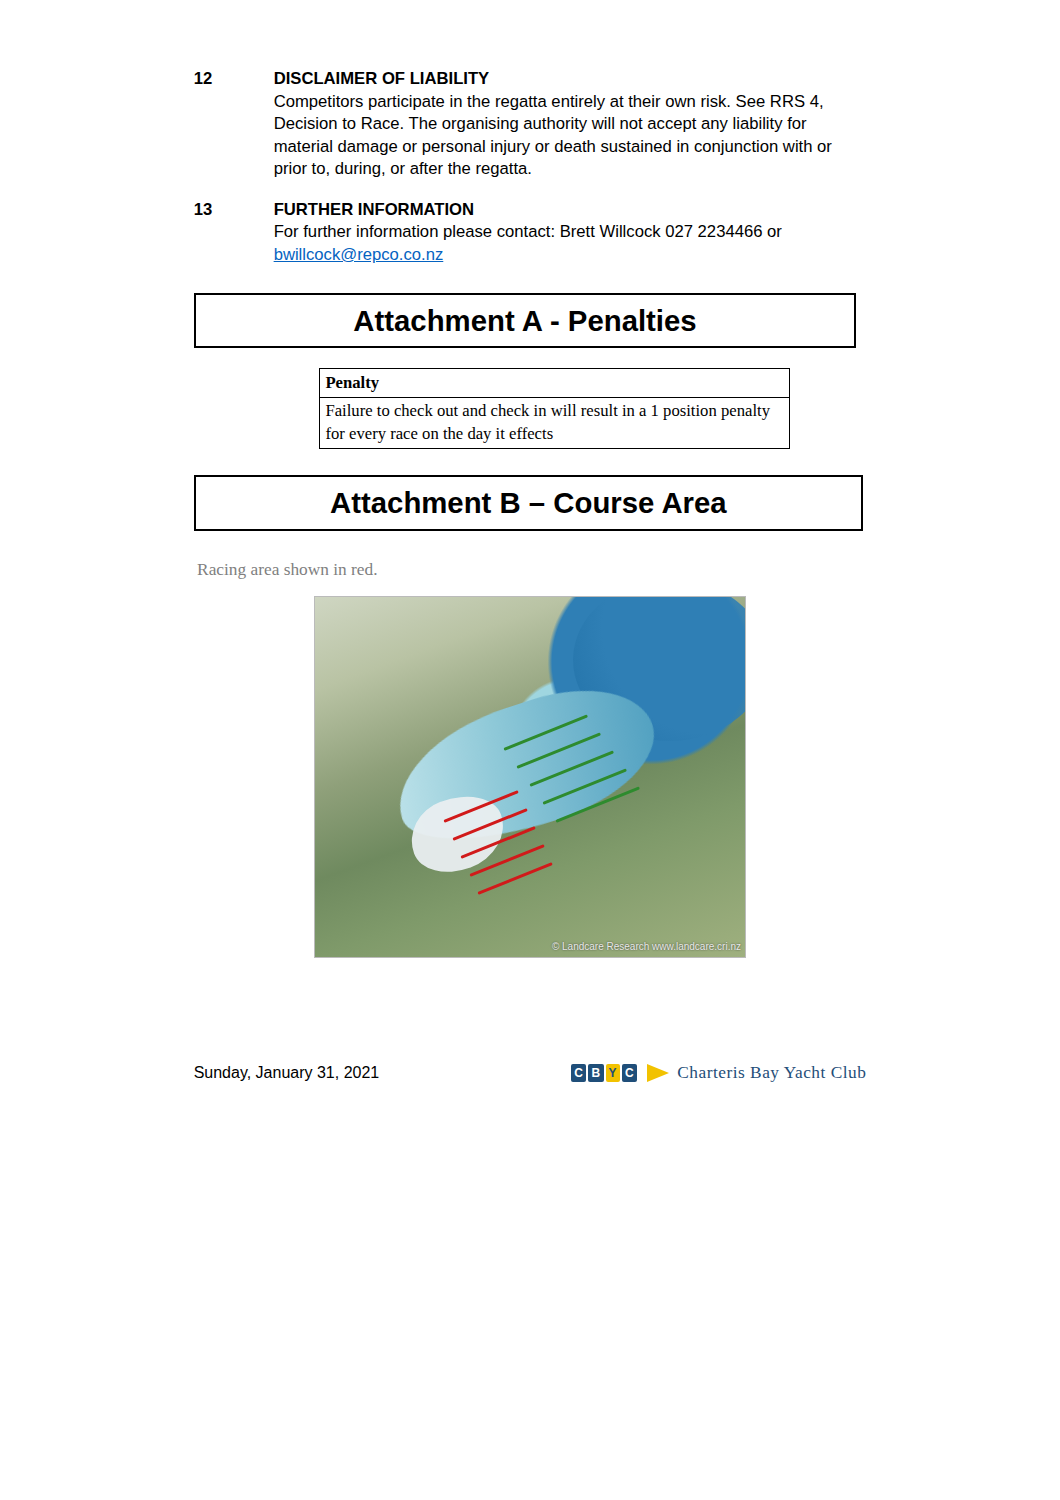12
Disclaimer of Liability
Competitors participate in the regatta entirely at their own risk. See RRS 4, Decision to Race. The organising authority will not accept any liability for material damage or personal injury or death sustained in conjunction with or prior to, during, or after the regatta.
13
Further Information
For further information please contact: Brett Willcock 027 2234466 or
bwillcock@repco.co.nz
Attachment A - Penalties
| Penalty |
| --- |
| Failure to check out and check in will result in a 1 position penalty for every race on the day it effects |
Attachment B – Course Area
Racing area shown in red.
© Landcare Research www.landcare.cri.nz
Sunday, January 31, 2021
CBYC
Charteris Bay Yacht Club